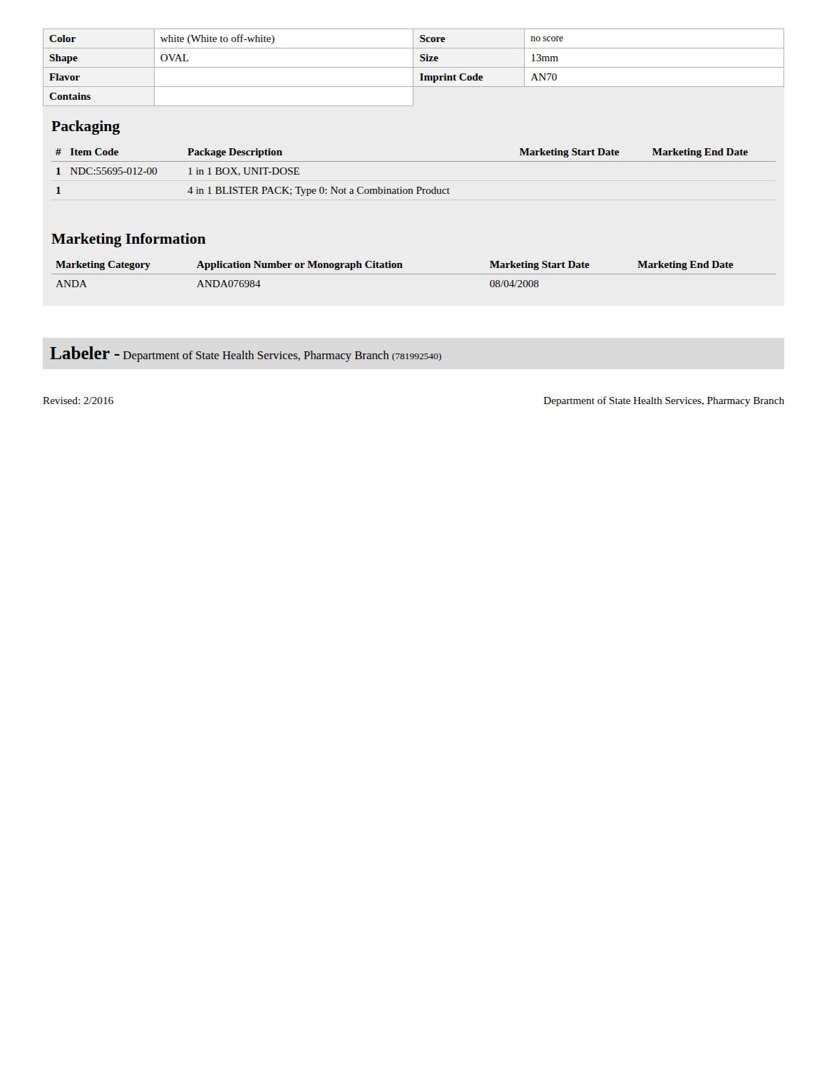| Color | white (White to off-white) | Score | no score |
| Shape | OVAL | Size | 13mm |
| Flavor | | Imprint Code | AN70 |
| Contains | | |
Packaging
| # | Item Code | Package Description | Marketing Start Date | Marketing End Date |
| --- | --- | --- | --- | --- |
| 1 | NDC:55695-012-00 | 1 in 1 BOX, UNIT-DOSE | | |
| 1 | | 4 in 1 BLISTER PACK; Type 0: Not a Combination Product | | |
Marketing Information
| Marketing Category | Application Number or Monograph Citation | Marketing Start Date | Marketing End Date |
| --- | --- | --- | --- |
| ANDA | ANDA076984 | 08/04/2008 | |
Labeler - Department of State Health Services, Pharmacy Branch (781992540)
Revised: 2/2016
Department of State Health Services, Pharmacy Branch